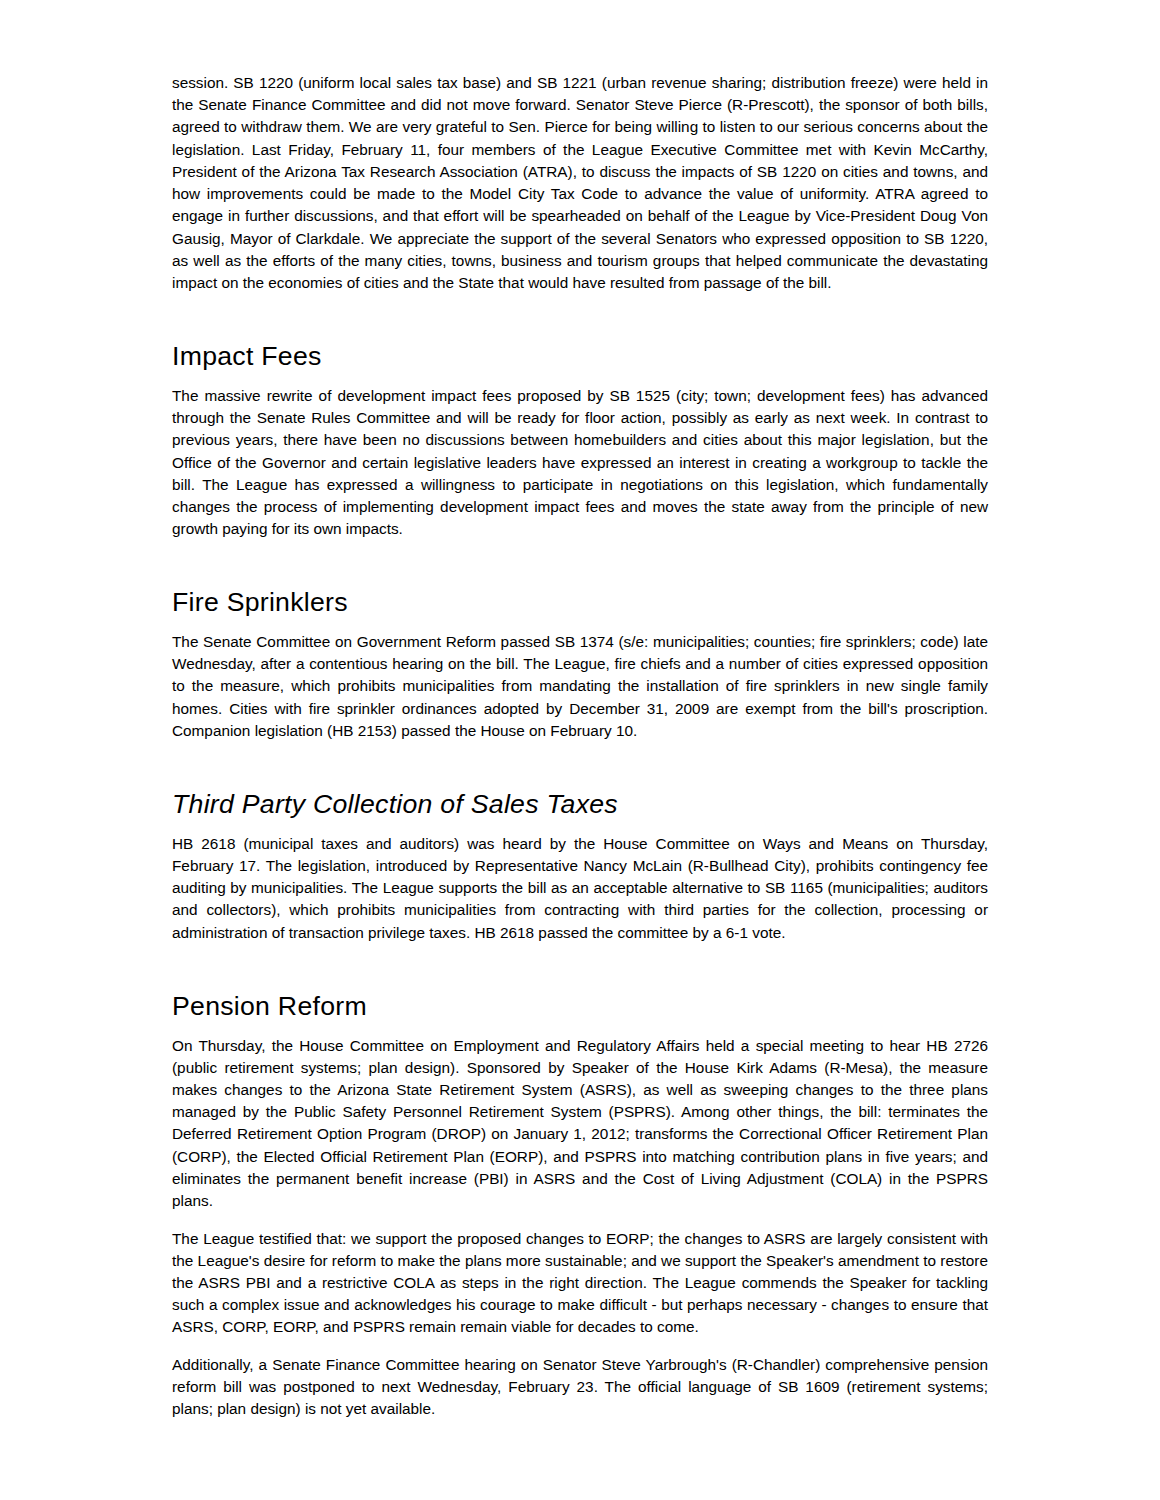session. SB 1220 (uniform local sales tax base) and SB 1221 (urban revenue sharing; distribution freeze) were held in the Senate Finance Committee and did not move forward. Senator Steve Pierce (R-Prescott), the sponsor of both bills, agreed to withdraw them. We are very grateful to Sen. Pierce for being willing to listen to our serious concerns about the legislation. Last Friday, February 11, four members of the League Executive Committee met with Kevin McCarthy, President of the Arizona Tax Research Association (ATRA), to discuss the impacts of SB 1220 on cities and towns, and how improvements could be made to the Model City Tax Code to advance the value of uniformity. ATRA agreed to engage in further discussions, and that effort will be spearheaded on behalf of the League by Vice-President Doug Von Gausig, Mayor of Clarkdale. We appreciate the support of the several Senators who expressed opposition to SB 1220, as well as the efforts of the many cities, towns, business and tourism groups that helped communicate the devastating impact on the economies of cities and the State that would have resulted from passage of the bill.
Impact Fees
The massive rewrite of development impact fees proposed by SB 1525 (city; town; development fees) has advanced through the Senate Rules Committee and will be ready for floor action, possibly as early as next week. In contrast to previous years, there have been no discussions between homebuilders and cities about this major legislation, but the Office of the Governor and certain legislative leaders have expressed an interest in creating a workgroup to tackle the bill. The League has expressed a willingness to participate in negotiations on this legislation, which fundamentally changes the process of implementing development impact fees and moves the state away from the principle of new growth paying for its own impacts.
Fire Sprinklers
The Senate Committee on Government Reform passed SB 1374 (s/e: municipalities; counties; fire sprinklers; code) late Wednesday, after a contentious hearing on the bill. The League, fire chiefs and a number of cities expressed opposition to the measure, which prohibits municipalities from mandating the installation of fire sprinklers in new single family homes. Cities with fire sprinkler ordinances adopted by December 31, 2009 are exempt from the bill's proscription. Companion legislation (HB 2153) passed the House on February 10.
Third Party Collection of Sales Taxes
HB 2618 (municipal taxes and auditors) was heard by the House Committee on Ways and Means on Thursday, February 17. The legislation, introduced by Representative Nancy McLain (R-Bullhead City), prohibits contingency fee auditing by municipalities. The League supports the bill as an acceptable alternative to SB 1165 (municipalities; auditors and collectors), which prohibits municipalities from contracting with third parties for the collection, processing or administration of transaction privilege taxes. HB 2618 passed the committee by a 6-1 vote.
Pension Reform
On Thursday, the House Committee on Employment and Regulatory Affairs held a special meeting to hear HB 2726 (public retirement systems; plan design). Sponsored by Speaker of the House Kirk Adams (R-Mesa), the measure makes changes to the Arizona State Retirement System (ASRS), as well as sweeping changes to the three plans managed by the Public Safety Personnel Retirement System (PSPRS). Among other things, the bill: terminates the Deferred Retirement Option Program (DROP) on January 1, 2012; transforms the Correctional Officer Retirement Plan (CORP), the Elected Official Retirement Plan (EORP), and PSPRS into matching contribution plans in five years; and eliminates the permanent benefit increase (PBI) in ASRS and the Cost of Living Adjustment (COLA) in the PSPRS plans.
The League testified that: we support the proposed changes to EORP; the changes to ASRS are largely consistent with the League's desire for reform to make the plans more sustainable; and we support the Speaker's amendment to restore the ASRS PBI and a restrictive COLA as steps in the right direction. The League commends the Speaker for tackling such a complex issue and acknowledges his courage to make difficult - but perhaps necessary - changes to ensure that ASRS, CORP, EORP, and PSPRS remain remain viable for decades to come.
Additionally, a Senate Finance Committee hearing on Senator Steve Yarbrough's (R-Chandler) comprehensive pension reform bill was postponed to next Wednesday, February 23. The official language of SB 1609 (retirement systems; plans; plan design) is not yet available.